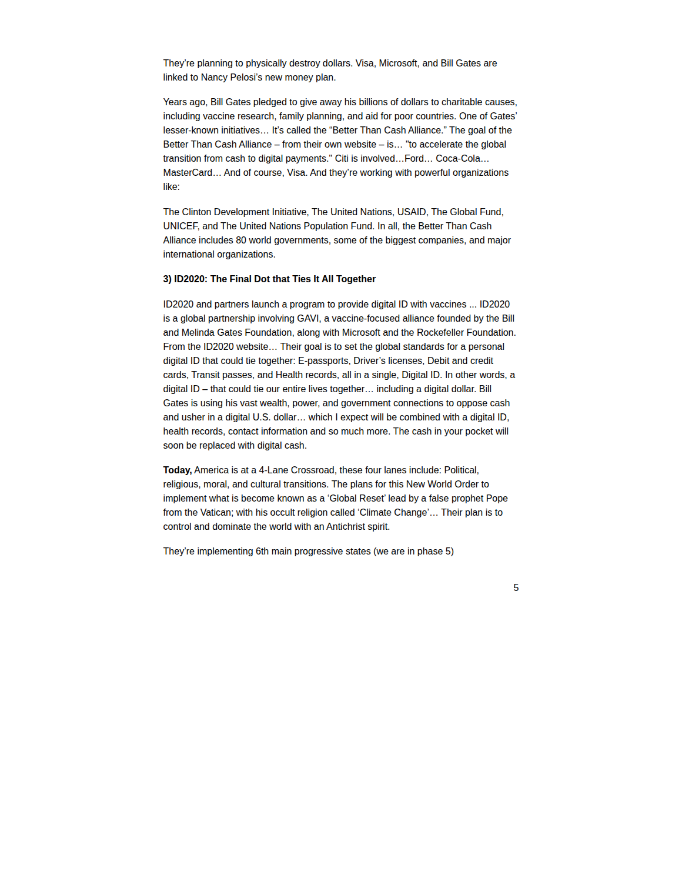They’re planning to physically destroy dollars. Visa, Microsoft, and Bill Gates are linked to Nancy Pelosi’s new money plan.
Years ago, Bill Gates pledged to give away his billions of dollars to charitable causes, including vaccine research, family planning, and aid for poor countries. One of Gates’ lesser-known initiatives… It’s called the “Better Than Cash Alliance.” The goal of the Better Than Cash Alliance – from their own website – is… "to accelerate the global transition from cash to digital payments." Citi is involved…Ford… Coca-Cola… MasterCard… And of course, Visa. And they’re working with powerful organizations like:
The Clinton Development Initiative, The United Nations, USAID, The Global Fund, UNICEF, and The United Nations Population Fund. In all, the Better Than Cash Alliance includes 80 world governments, some of the biggest companies, and major international organizations.
3) ID2020: The Final Dot that Ties It All Together
ID2020 and partners launch a program to provide digital ID with vaccines ... ID2020 is a global partnership involving GAVI, a vaccine-focused alliance founded by the Bill and Melinda Gates Foundation, along with Microsoft and the Rockefeller Foundation. From the ID2020 website… Their goal is to set the global standards for a personal digital ID that could tie together: E-passports, Driver’s licenses, Debit and credit cards, Transit passes, and Health records, all in a single, Digital ID. In other words, a digital ID – that could tie our entire lives together… including a digital dollar. Bill Gates is using his vast wealth, power, and government connections to oppose cash and usher in a digital U.S. dollar… which I expect will be combined with a digital ID, health records, contact information and so much more. The cash in your pocket will soon be replaced with digital cash.
Today, America is at a 4-Lane Crossroad, these four lanes include: Political, religious, moral, and cultural transitions. The plans for this New World Order to implement what is become known as a ‘Global Reset’ lead by a false prophet Pope from the Vatican; with his occult religion called ‘Climate Change’… Their plan is to control and dominate the world with an Antichrist spirit.
They’re implementing 6th main progressive states (we are in phase 5)
5